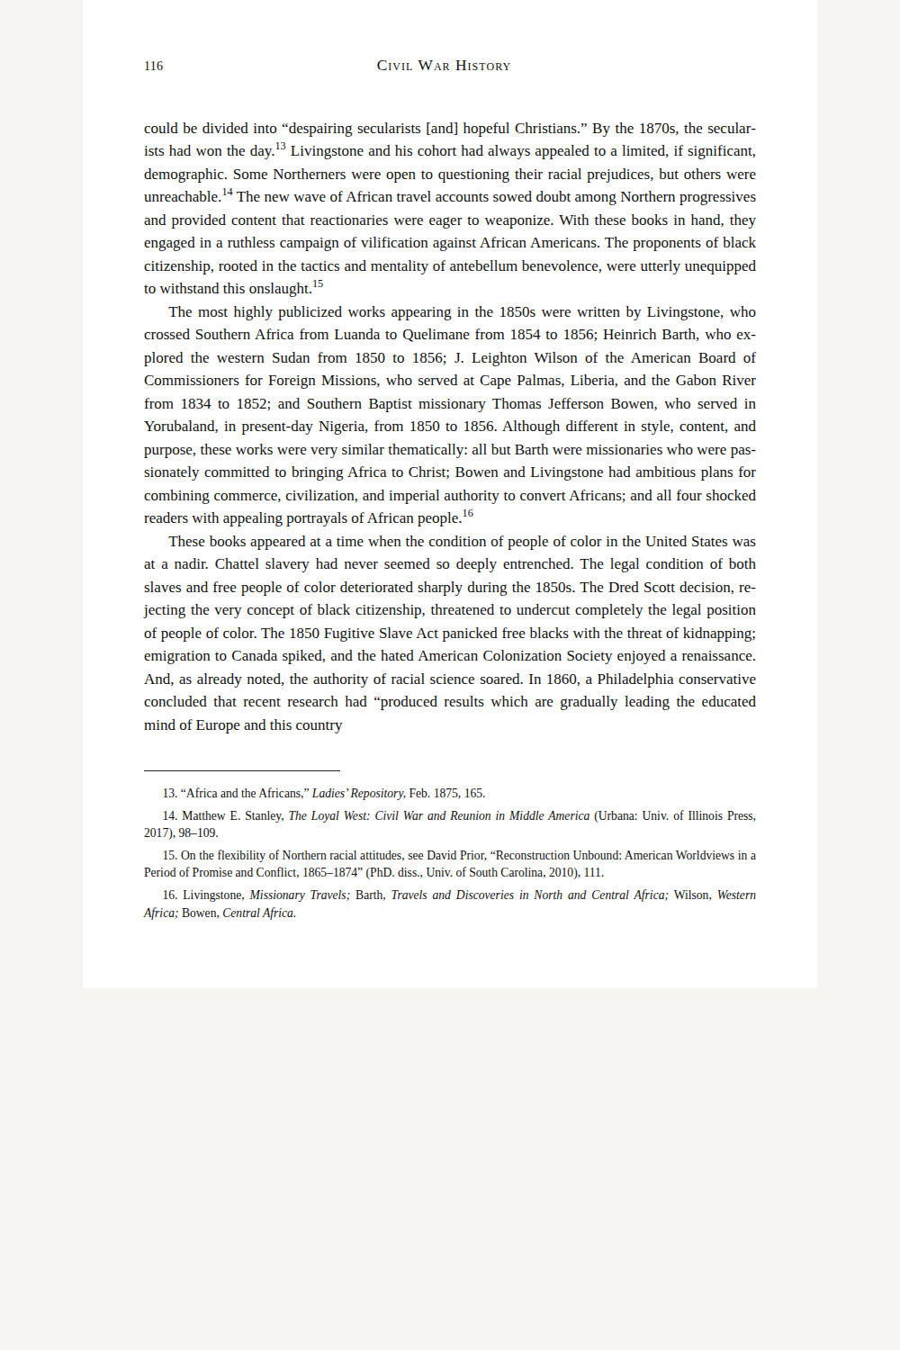116 Civil War History
could be divided into “despairing secularists [and] hopeful Christians.” By the 1870s, the secularists had won the day.13 Livingstone and his cohort had always appealed to a limited, if significant, demographic. Some Northerners were open to questioning their racial prejudices, but others were unreachable.14 The new wave of African travel accounts sowed doubt among Northern progressives and provided content that reactionaries were eager to weaponize. With these books in hand, they engaged in a ruthless campaign of vilification against African Americans. The proponents of black citizenship, rooted in the tactics and mentality of antebellum benevolence, were utterly unequipped to withstand this onslaught.15
The most highly publicized works appearing in the 1850s were written by Livingstone, who crossed Southern Africa from Luanda to Quelimane from 1854 to 1856; Heinrich Barth, who explored the western Sudan from 1850 to 1856; J. Leighton Wilson of the American Board of Commissioners for Foreign Missions, who served at Cape Palmas, Liberia, and the Gabon River from 1834 to 1852; and Southern Baptist missionary Thomas Jefferson Bowen, who served in Yorubaland, in present-day Nigeria, from 1850 to 1856. Although different in style, content, and purpose, these works were very similar thematically: all but Barth were missionaries who were passionately committed to bringing Africa to Christ; Bowen and Livingstone had ambitious plans for combining commerce, civilization, and imperial authority to convert Africans; and all four shocked readers with appealing portrayals of African people.16
These books appeared at a time when the condition of people of color in the United States was at a nadir. Chattel slavery had never seemed so deeply entrenched. The legal condition of both slaves and free people of color deteriorated sharply during the 1850s. The Dred Scott decision, rejecting the very concept of black citizenship, threatened to undercut completely the legal position of people of color. The 1850 Fugitive Slave Act panicked free blacks with the threat of kidnapping; emigration to Canada spiked, and the hated American Colonization Society enjoyed a renaissance. And, as already noted, the authority of racial science soared. In 1860, a Philadelphia conservative concluded that recent research had “produced results which are gradually leading the educated mind of Europe and this country
“Africa and the Africans,” Ladies’ Repository, Feb. 1875, 165.
Matthew E. Stanley, The Loyal West: Civil War and Reunion in Middle America (Urbana: Univ. of Illinois Press, 2017), 98–109.
On the flexibility of Northern racial attitudes, see David Prior, “Reconstruction Unbound: American Worldviews in a Period of Promise and Conflict, 1865–1874” (PhD. diss., Univ. of South Carolina, 2010), 111.
Livingstone, Missionary Travels; Barth, Travels and Discoveries in North and Central Africa; Wilson, Western Africa; Bowen, Central Africa.